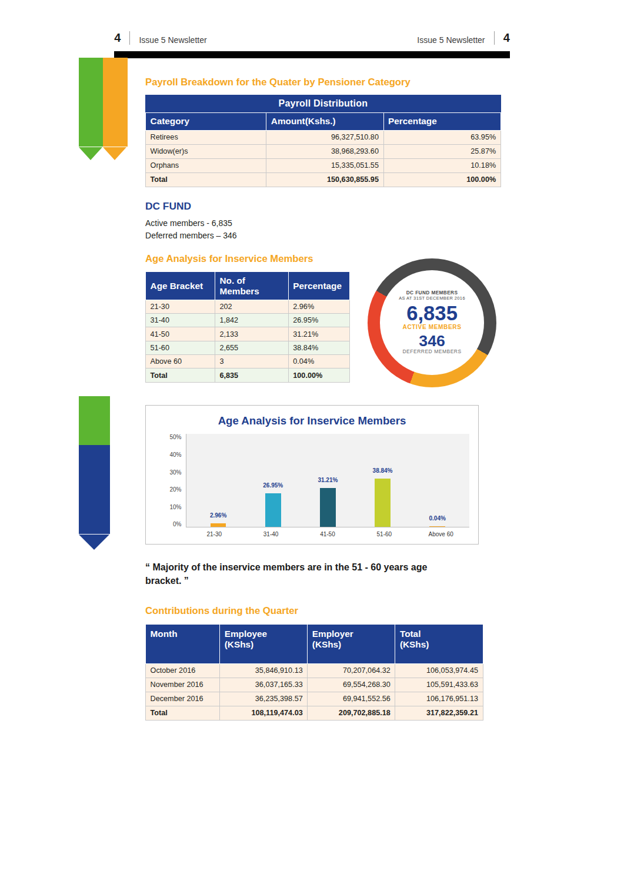4 Issue 5 Newsletter
Issue 5 Newsletter 4
Payroll Breakdown for the Quater by Pensioner Category
Payroll Distribution
| Category | Amount(Kshs.) | Percentage |
| --- | --- | --- |
| Retirees | 96,327,510.80 | 63.95% |
| Widow(er)s | 38,968,293.60 | 25.87% |
| Orphans | 15,335,051.55 | 10.18% |
| Total | 150,630,855.95 | 100.00% |
DC FUND
Active members - 6,835
Deferred members – 346
Age Analysis for Inservice Members
| Age Bracket | No. of Members | Percentage |
| --- | --- | --- |
| 21-30 | 202 | 2.96% |
| 31-40 | 1,842 | 26.95% |
| 41-50 | 2,133 | 31.21% |
| 51-60 | 2,655 | 38.84% |
| Above 60 | 3 | 0.04% |
| Total | 6,835 | 100.00% |
DC FUND MEMBERSAS AT 31ST DECEMBER 2016
6,835
ACTIVE MEMBERS
346
DEFERRED MEMBERS
Age Analysis for Inservice Members
50% 40% 30% 20% 10% 0%
2.96%
26.95%
31.21%
38.84%
0.04%
21-30 31-40 41-50 51-60 Above 60
“ Majority of the inservice members are in the 51 - 60 years age bracket. ”
Contributions during the Quarter
| Month | Employee (KShs) | Employer (KShs) | Total (KShs) |
| --- | --- | --- | --- |
| October 2016 | 35,846,910.13 | 70,207,064.32 | 106,053,974.45 |
| November 2016 | 36,037,165.33 | 69,554,268.30 | 105,591,433.63 |
| December 2016 | 36,235,398.57 | 69,941,552.56 | 106,176,951.13 |
| Total | 108,119,474.03 | 209,702,885.18 | 317,822,359.21 |